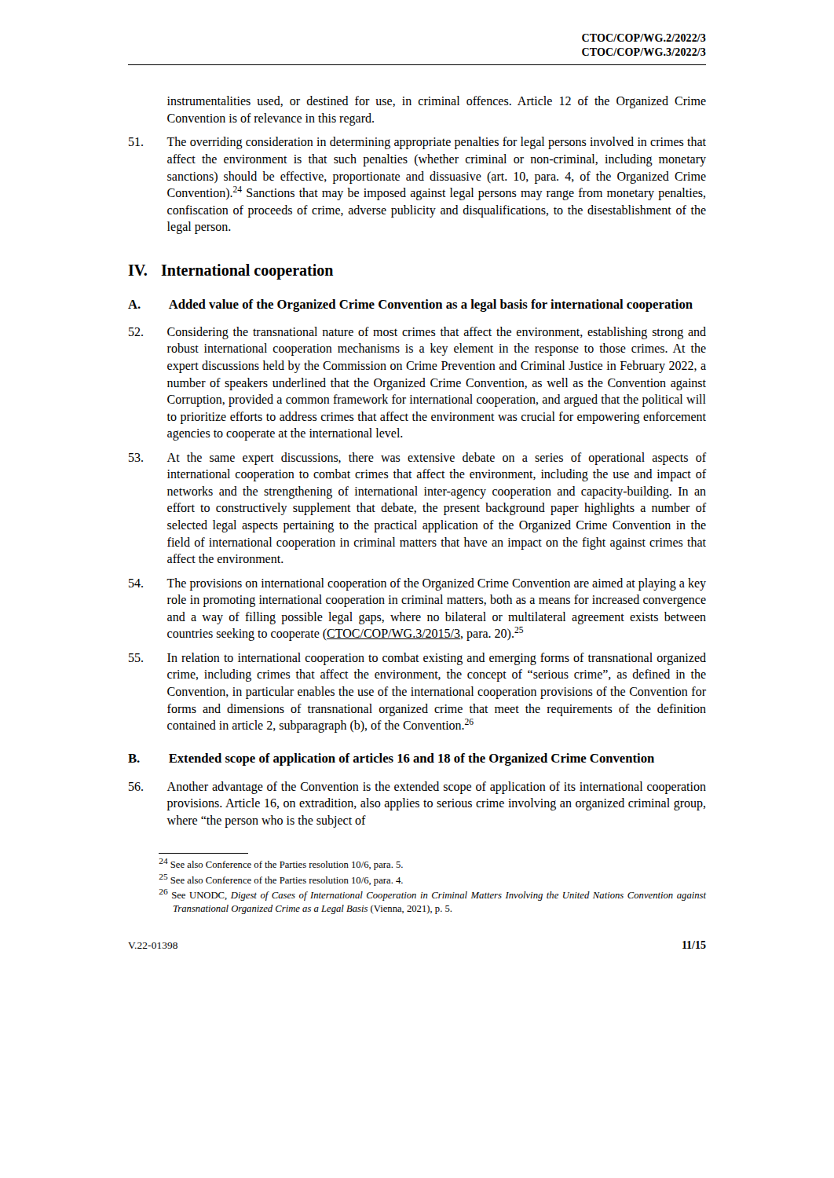CTOC/COP/WG.2/2022/3
CTOC/COP/WG.3/2022/3
instrumentalities used, or destined for use, in criminal offences. Article 12 of the Organized Crime Convention is of relevance in this regard.
51. The overriding consideration in determining appropriate penalties for legal persons involved in crimes that affect the environment is that such penalties (whether criminal or non-criminal, including monetary sanctions) should be effective, proportionate and dissuasive (art. 10, para. 4, of the Organized Crime Convention).24 Sanctions that may be imposed against legal persons may range from monetary penalties, confiscation of proceeds of crime, adverse publicity and disqualifications, to the disestablishment of the legal person.
IV. International cooperation
A. Added value of the Organized Crime Convention as a legal basis for international cooperation
52. Considering the transnational nature of most crimes that affect the environment, establishing strong and robust international cooperation mechanisms is a key element in the response to those crimes. At the expert discussions held by the Commission on Crime Prevention and Criminal Justice in February 2022, a number of speakers underlined that the Organized Crime Convention, as well as the Convention against Corruption, provided a common framework for international cooperation, and argued that the political will to prioritize efforts to address crimes that affect the environment was crucial for empowering enforcement agencies to cooperate at the international level.
53. At the same expert discussions, there was extensive debate on a series of operational aspects of international cooperation to combat crimes that affect the environment, including the use and impact of networks and the strengthening of international inter-agency cooperation and capacity-building. In an effort to constructively supplement that debate, the present background paper highlights a number of selected legal aspects pertaining to the practical application of the Organized Crime Convention in the field of international cooperation in criminal matters that have an impact on the fight against crimes that affect the environment.
54. The provisions on international cooperation of the Organized Crime Convention are aimed at playing a key role in promoting international cooperation in criminal matters, both as a means for increased convergence and a way of filling possible legal gaps, where no bilateral or multilateral agreement exists between countries seeking to cooperate (CTOC/COP/WG.3/2015/3, para. 20).25
55. In relation to international cooperation to combat existing and emerging forms of transnational organized crime, including crimes that affect the environment, the concept of “serious crime”, as defined in the Convention, in particular enables the use of the international cooperation provisions of the Convention for forms and dimensions of transnational organized crime that meet the requirements of the definition contained in article 2, subparagraph (b), of the Convention.26
B. Extended scope of application of articles 16 and 18 of the Organized Crime Convention
56. Another advantage of the Convention is the extended scope of application of its international cooperation provisions. Article 16, on extradition, also applies to serious crime involving an organized criminal group, where “the person who is the subject of
24 See also Conference of the Parties resolution 10/6, para. 5.
25 See also Conference of the Parties resolution 10/6, para. 4.
26 See UNODC, Digest of Cases of International Cooperation in Criminal Matters Involving the United Nations Convention against Transnational Organized Crime as a Legal Basis (Vienna, 2021), p. 5.
V.22-01398 11/15